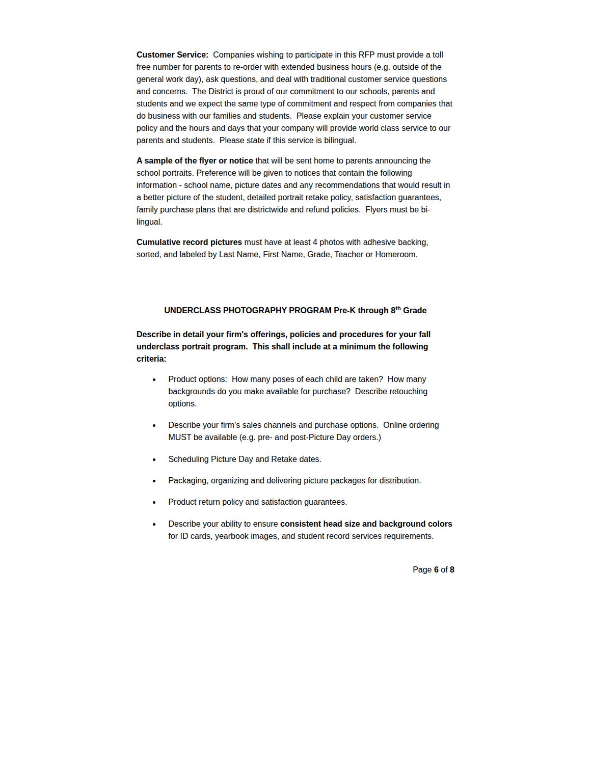Customer Service: Companies wishing to participate in this RFP must provide a toll free number for parents to re-order with extended business hours (e.g. outside of the general work day), ask questions, and deal with traditional customer service questions and concerns. The District is proud of our commitment to our schools, parents and students and we expect the same type of commitment and respect from companies that do business with our families and students. Please explain your customer service policy and the hours and days that your company will provide world class service to our parents and students. Please state if this service is bilingual.
A sample of the flyer or notice that will be sent home to parents announcing the school portraits. Preference will be given to notices that contain the following information - school name, picture dates and any recommendations that would result in a better picture of the student, detailed portrait retake policy, satisfaction guarantees, family purchase plans that are districtwide and refund policies. Flyers must be bi-lingual.
Cumulative record pictures must have at least 4 photos with adhesive backing, sorted, and labeled by Last Name, First Name, Grade, Teacher or Homeroom.
UNDERCLASS PHOTOGRAPHY PROGRAM Pre-K through 8th Grade
Describe in detail your firm's offerings, policies and procedures for your fall underclass portrait program. This shall include at a minimum the following criteria:
Product options: How many poses of each child are taken? How many backgrounds do you make available for purchase? Describe retouching options.
Describe your firm's sales channels and purchase options. Online ordering MUST be available (e.g. pre- and post-Picture Day orders.)
Scheduling Picture Day and Retake dates.
Packaging, organizing and delivering picture packages for distribution.
Product return policy and satisfaction guarantees.
Describe your ability to ensure consistent head size and background colors for ID cards, yearbook images, and student record services requirements.
Page 6 of 8